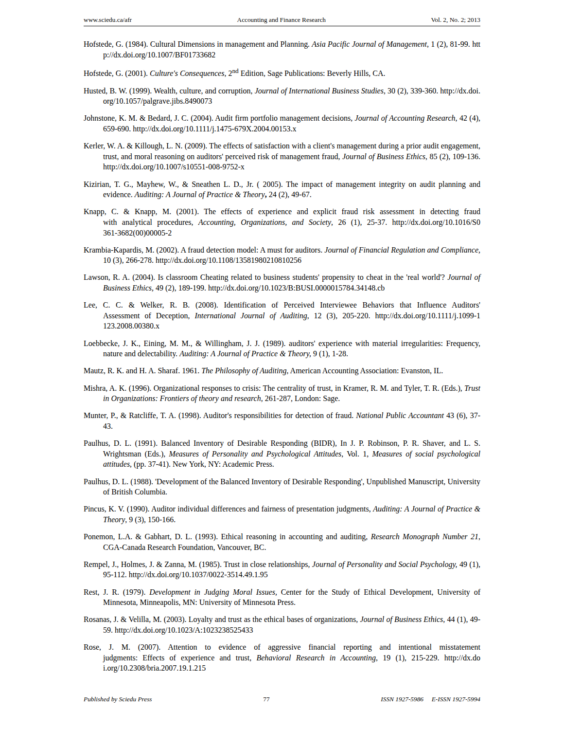www.sciedu.ca/afr Accounting and Finance Research Vol. 2, No. 2; 2013
Hofstede, G. (1984). Cultural Dimensions in management and Planning. Asia Pacific Journal of Management, 1 (2), 81-99. http://dx.doi.org/10.1007/BF01733682
Hofstede, G. (2001). Culture's Consequences, 2nd Edition, Sage Publications: Beverly Hills, CA.
Husted, B. W. (1999). Wealth, culture, and corruption, Journal of International Business Studies, 30 (2), 339-360. http://dx.doi.org/10.1057/palgrave.jibs.8490073
Johnstone, K. M. & Bedard, J. C. (2004). Audit firm portfolio management decisions, Journal of Accounting Research, 42 (4), 659-690. http://dx.doi.org/10.1111/j.1475-679X.2004.00153.x
Kerler, W. A. & Killough, L. N. (2009). The effects of satisfaction with a client's management during a prior audit engagement, trust, and moral reasoning on auditors' perceived risk of management fraud, Journal of Business Ethics, 85 (2), 109-136. http://dx.doi.org/10.1007/s10551-008-9752-x
Kizirian, T. G., Mayhew, W., & Sneathen L. D., Jr. ( 2005). The impact of management integrity on audit planning and evidence. Auditing: A Journal of Practice & Theory, 24 (2), 49-67.
Knapp, C. & Knapp, M. (2001). The effects of experience and explicit fraud risk assessment in detecting fraud with analytical procedures, Accounting, Organizations, and Society, 26 (1), 25-37. http://dx.doi.org/10.1016/S0361-3682(00)00005-2
Krambia-Kapardis, M. (2002). A fraud detection model: A must for auditors. Journal of Financial Regulation and Compliance, 10 (3), 266-278. http://dx.doi.org/10.1108/13581980210810256
Lawson, R. A. (2004). Is classroom Cheating related to business students' propensity to cheat in the 'real world'? Journal of Business Ethics, 49 (2), 189-199. http://dx.doi.org/10.1023/B:BUSI.0000015784.34148.cb
Lee, C. C. & Welker, R. B. (2008). Identification of Perceived Interviewee Behaviors that Influence Auditors' Assessment of Deception, International Journal of Auditing, 12 (3), 205-220. http://dx.doi.org/10.1111/j.1099-1123.2008.00380.x
Loebbecke, J. K., Eining, M. M., & Willingham, J. J. (1989). auditors' experience with material irregularities: Frequency, nature and delectability. Auditing: A Journal of Practice & Theory, 9 (1), 1-28.
Mautz, R. K. and H. A. Sharaf. 1961. The Philosophy of Auditing, American Accounting Association: Evanston, IL.
Mishra, A. K. (1996). Organizational responses to crisis: The centrality of trust, in Kramer, R. M. and Tyler, T. R. (Eds.), Trust in Organizations: Frontiers of theory and research, 261-287, London: Sage.
Munter, P., & Ratcliffe, T. A. (1998). Auditor's responsibilities for detection of fraud. National Public Accountant 43 (6), 37-43.
Paulhus, D. L. (1991). Balanced Inventory of Desirable Responding (BIDR), In J. P. Robinson, P. R. Shaver, and L. S. Wrightsman (Eds.), Measures of Personality and Psychological Attitudes, Vol. 1, Measures of social psychological attitudes, (pp. 37-41). New York, NY: Academic Press.
Paulhus, D. L. (1988). 'Development of the Balanced Inventory of Desirable Responding', Unpublished Manuscript, University of British Columbia.
Pincus, K. V. (1990). Auditor individual differences and fairness of presentation judgments, Auditing: A Journal of Practice & Theory, 9 (3), 150-166.
Ponemon, L.A. & Gabhart, D. L. (1993). Ethical reasoning in accounting and auditing, Research Monograph Number 21, CGA-Canada Research Foundation, Vancouver, BC.
Rempel, J., Holmes, J. & Zanna, M. (1985). Trust in close relationships, Journal of Personality and Social Psychology, 49 (1), 95-112. http://dx.doi.org/10.1037/0022-3514.49.1.95
Rest, J. R. (1979). Development in Judging Moral Issues, Center for the Study of Ethical Development, University of Minnesota, Minneapolis, MN: University of Minnesota Press.
Rosanas, J. & Velilla, M. (2003). Loyalty and trust as the ethical bases of organizations, Journal of Business Ethics, 44 (1), 49-59. http://dx.doi.org/10.1023/A:1023238525433
Rose, J. M. (2007). Attention to evidence of aggressive financial reporting and intentional misstatement judgments: Effects of experience and trust, Behavioral Research in Accounting, 19 (1), 215-229. http://dx.doi.org/10.2308/bria.2007.19.1.215
Published by Sciedu Press 77 ISSN 1927-5986 E-ISSN 1927-5994